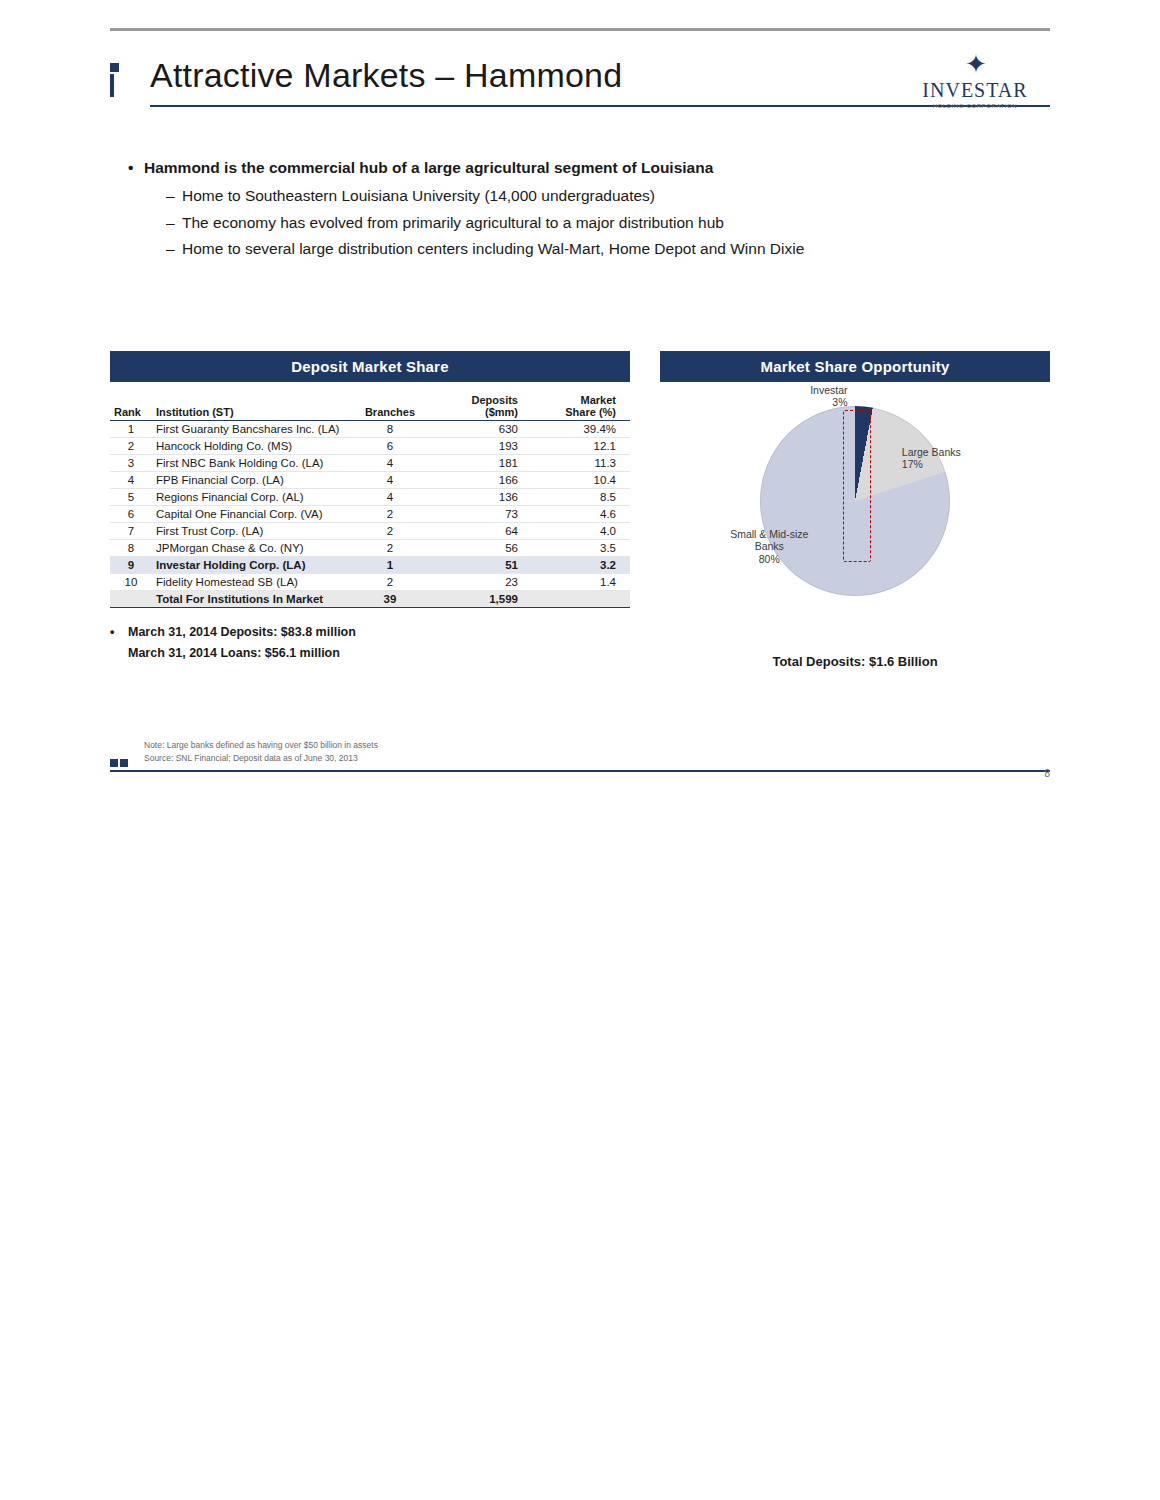✦
INVESTAR
HOLDING CORPORATION
Attractive Markets – Hammond
Hammond is the commercial hub of a large agricultural segment of Louisiana
Home to Southeastern Louisiana University (14,000 undergraduates)
The economy has evolved from primarily agricultural to a major distribution hub
Home to several large distribution centers including Wal-Mart, Home Depot and Winn Dixie
Deposit Market Share
| Rank | Institution (ST) | Branches | Deposits ($mm) | Market Share (%) |
| --- | --- | --- | --- | --- |
| 1 | First Guaranty Bancshares Inc. (LA) | 8 | 630 | 39.4% |
| 2 | Hancock Holding Co. (MS) | 6 | 193 | 12.1 |
| 3 | First NBC Bank Holding Co. (LA) | 4 | 181 | 11.3 |
| 4 | FPB Financial Corp. (LA) | 4 | 166 | 10.4 |
| 5 | Regions Financial Corp. (AL) | 4 | 136 | 8.5 |
| 6 | Capital One Financial Corp. (VA) | 2 | 73 | 4.6 |
| 7 | First Trust Corp. (LA) | 2 | 64 | 4.0 |
| 8 | JPMorgan Chase & Co. (NY) | 2 | 56 | 3.5 |
| 9 | Investar Holding Corp. (LA) | 1 | 51 | 3.2 |
| 10 | Fidelity Homestead SB (LA) | 2 | 23 | 1.4 |
| | Total For Institutions In Market | 39 | 1,599 | |
March 31, 2014 Deposits: $83.8 million
March 31, 2014 Loans: $56.1 million
Market Share Opportunity
Investar
3%
Large Banks
17%
Small & Mid-size
Banks
80%
Total Deposits: $1.6 Billion
Note: Large banks defined as having over $50 billion in assets
Source: SNL Financial; Deposit data as of June 30, 2013
8